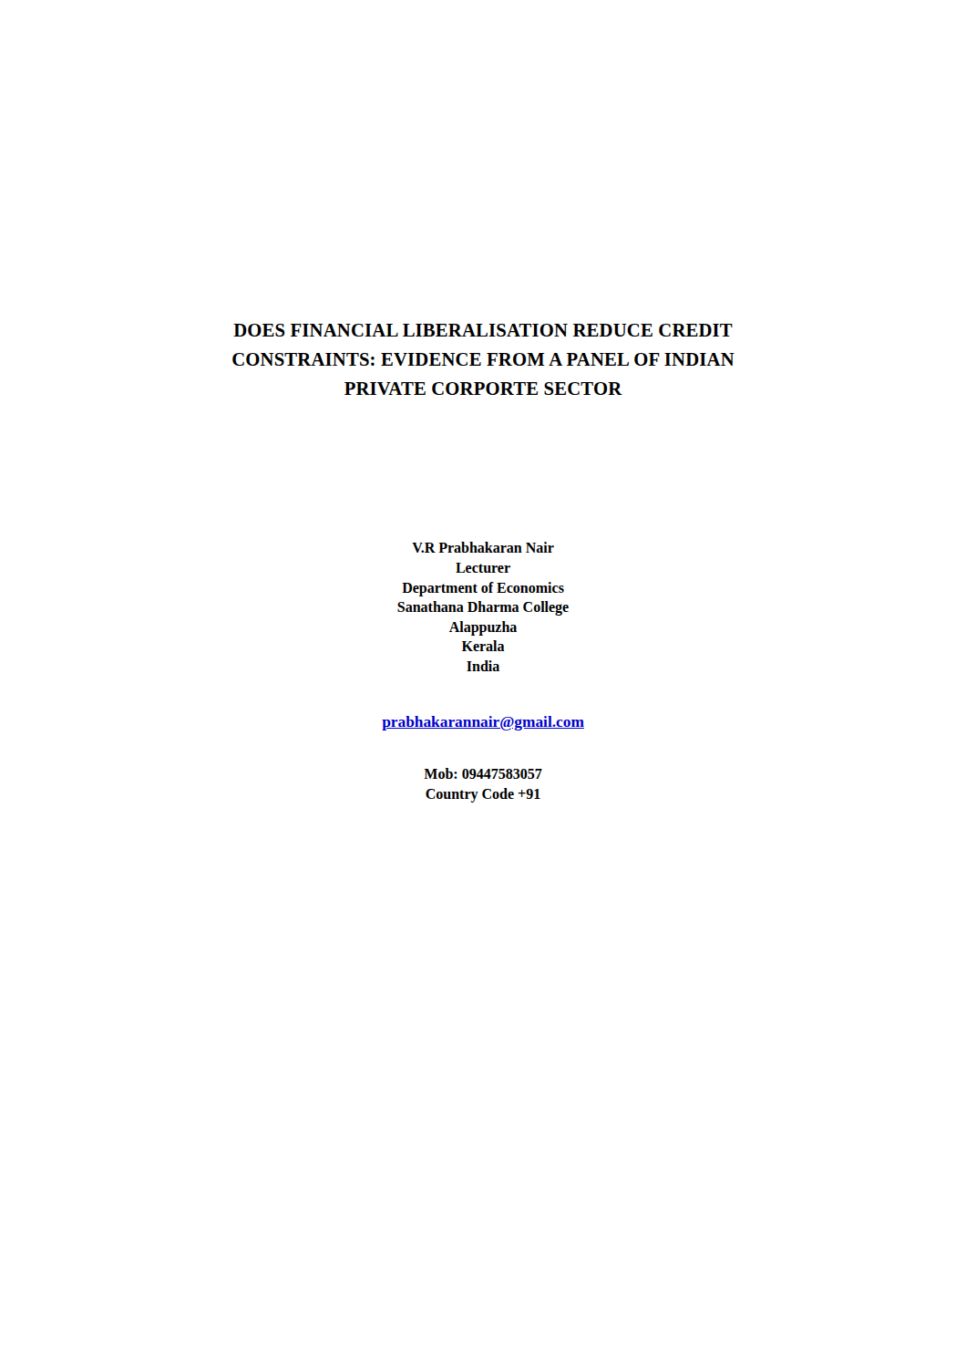Does Financial Liberalisation Reduce Credit Constraints: Evidence from a Panel of Indian Private Corporte Sector
V.R Prabhakaran Nair
Lecturer
Department of Economics
Sanathana Dharma College
Alappuzha
Kerala
India
prabhakarannair@gmail.com
Mob: 09447583057
Country Code +91